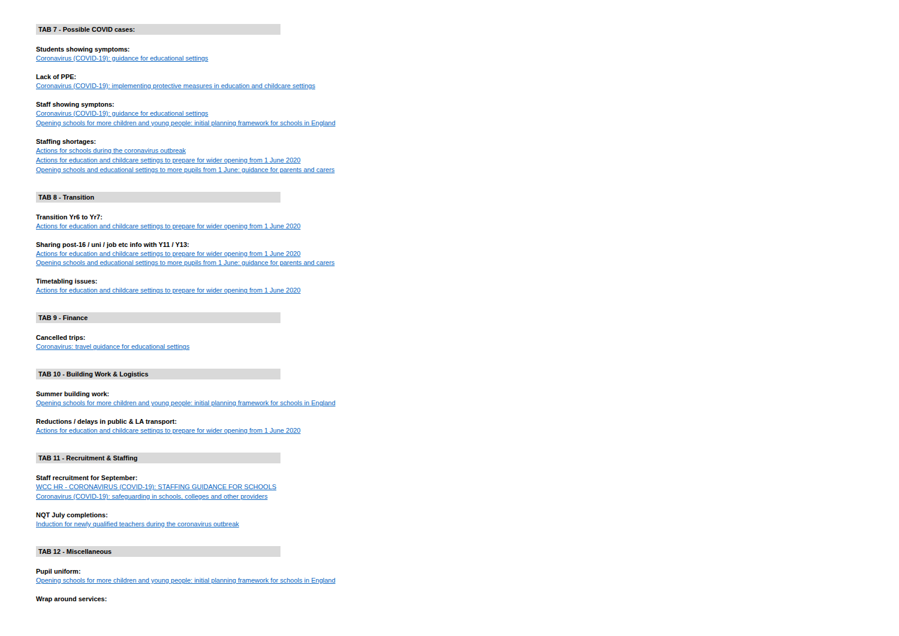TAB 7 - Possible COVID cases:
Students showing symptoms:
Coronavirus (COVID-19): guidance for educational settings
Lack of PPE:
Coronavirus (COVID-19): implementing protective measures in education and childcare settings
Staff showing symptons:
Coronavirus (COVID-19): guidance for educational settings Opening schools for more children and young people: initial planning framework for schools in England
Staffing shortages:
Actions for schools during the coronavirus outbreak Actions for education and childcare settings to prepare for wider opening from 1 June 2020 Opening schools and educational settings to more pupils from 1 June: guidance for parents and carers
TAB 8 - Transition
Transition Yr6 to Yr7:
Actions for education and childcare settings to prepare for wider opening from 1 June 2020
Sharing post-16 / uni / job etc info with Y11 / Y13:
Actions for education and childcare settings to prepare for wider opening from 1 June 2020 Opening schools and educational settings to more pupils from 1 June: guidance for parents and carers
Timetabling issues:
Actions for education and childcare settings to prepare for wider opening from 1 June 2020
TAB 9 - Finance
Cancelled trips:
Coronavirus: travel guidance for educational settings
TAB 10 - Building Work & Logistics
Summer building work:
Opening schools for more children and young people: initial planning framework for schools in England
Reductions / delays in public & LA transport:
Actions for education and childcare settings to prepare for wider opening from 1 June 2020
TAB 11 - Recruitment & Staffing
Staff recruitment for September:
WCC HR - CORONAVIRUS (COVID-19): STAFFING GUIDANCE FOR SCHOOLS Coronavirus (COVID-19): safeguarding in schools, colleges and other providers
NQT July completions:
Induction for newly qualified teachers during the coronavirus outbreak
TAB 12 - Miscellaneous
Pupil uniform:
Opening schools for more children and young people: initial planning framework for schools in England
Wrap around services: